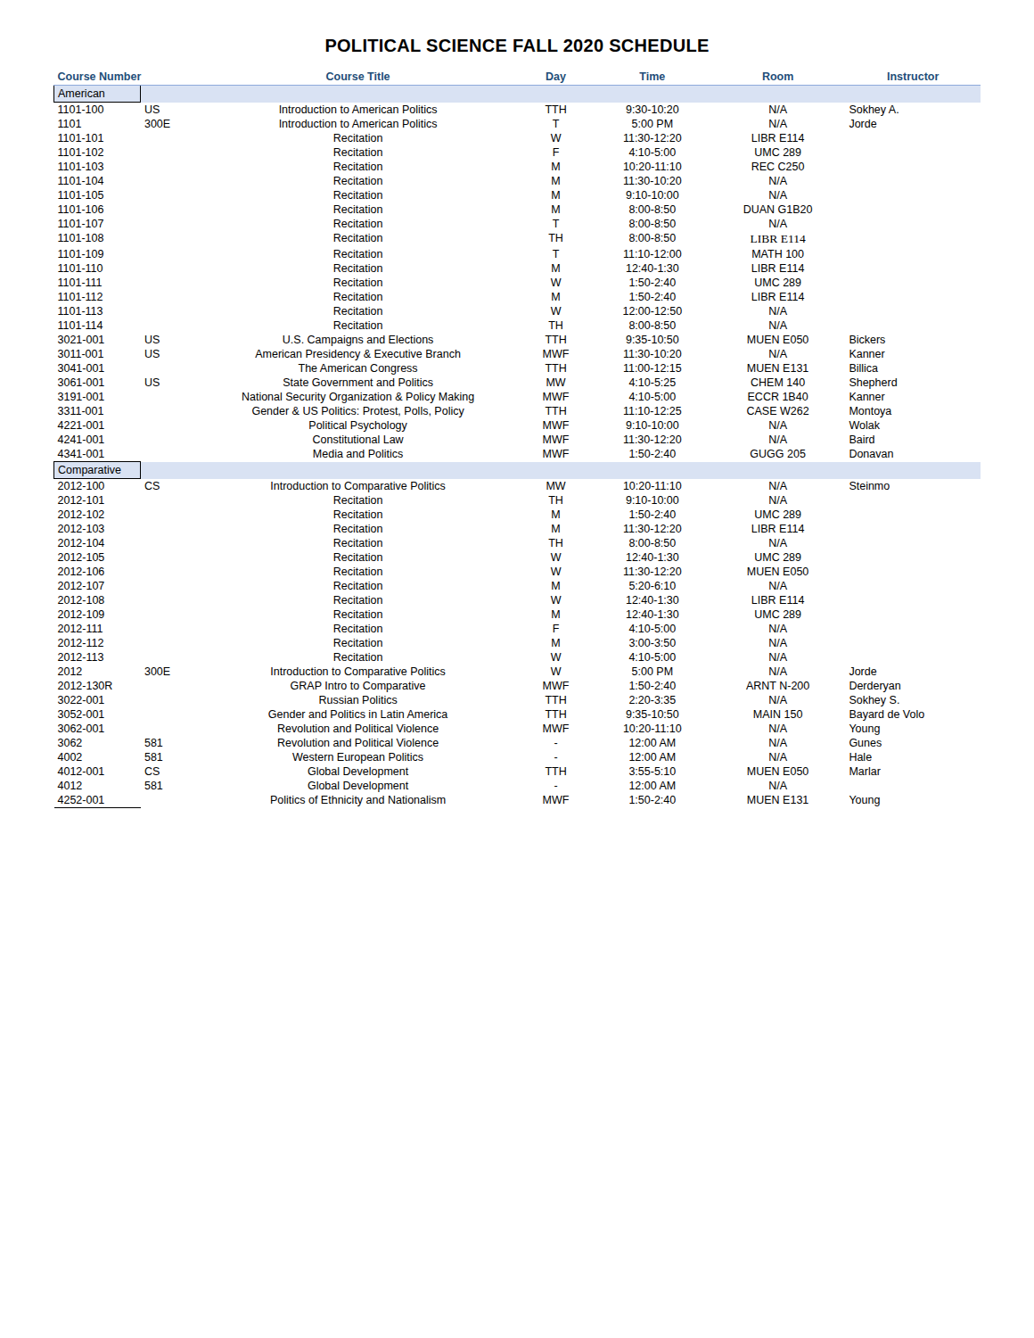POLITICAL SCIENCE FALL 2020 SCHEDULE
| Course Number | Course Title | Day | Time | Room | Instructor |
| --- | --- | --- | --- | --- | --- |
| American | |
| 1101-100 | US | Introduction to American Politics | TTH | 9:30-10:20 | N/A | Sokhey A. |
| 1101 | 300E | Introduction to American Politics | T | 5:00 PM | N/A | Jorde |
| 1101-101 | | Recitation | W | 11:30-12:20 | LIBR E114 | |
| 1101-102 | | Recitation | F | 4:10-5:00 | UMC 289 | |
| 1101-103 | | Recitation | M | 10:20-11:10 | REC C250 | |
| 1101-104 | | Recitation | M | 11:30-10:20 | N/A | |
| 1101-105 | | Recitation | M | 9:10-10:00 | N/A | |
| 1101-106 | | Recitation | M | 8:00-8:50 | DUAN G1B20 | |
| 1101-107 | | Recitation | T | 8:00-8:50 | N/A | |
| 1101-108 | | Recitation | TH | 8:00-8:50 | LIBR E114 | |
| 1101-109 | | Recitation | T | 11:10-12:00 | MATH 100 | |
| 1101-110 | | Recitation | M | 12:40-1:30 | LIBR E114 | |
| 1101-111 | | Recitation | W | 1:50-2:40 | UMC 289 | |
| 1101-112 | | Recitation | M | 1:50-2:40 | LIBR E114 | |
| 1101-113 | | Recitation | W | 12:00-12:50 | N/A | |
| 1101-114 | | Recitation | TH | 8:00-8:50 | N/A | |
| 3021-001 | US | U.S. Campaigns and Elections | TTH | 9:35-10:50 | MUEN E050 | Bickers |
| 3011-001 | US | American Presidency & Executive Branch | MWF | 11:30-10:20 | N/A | Kanner |
| 3041-001 | | The American Congress | TTH | 11:00-12:15 | MUEN E131 | Billica |
| 3061-001 | US | State Government and Politics | MW | 4:10-5:25 | CHEM 140 | Shepherd |
| 3191-001 | | National Security Organization & Policy Making | MWF | 4:10-5:00 | ECCR 1B40 | Kanner |
| 3311-001 | | Gender & US Politics: Protest, Polls, Policy | TTH | 11:10-12:25 | CASE W262 | Montoya |
| 4221-001 | | Political Psychology | MWF | 9:10-10:00 | N/A | Wolak |
| 4241-001 | | Constitutional Law | MWF | 11:30-12:20 | N/A | Baird |
| 4341-001 | | Media and Politics | MWF | 1:50-2:40 | GUGG 205 | Donavan |
| Comparative | |
| 2012-100 | CS | Introduction to Comparative Politics | MW | 10:20-11:10 | N/A | Steinmo |
| 2012-101 | | Recitation | TH | 9:10-10:00 | N/A | |
| 2012-102 | | Recitation | M | 1:50-2:40 | UMC 289 | |
| 2012-103 | | Recitation | M | 11:30-12:20 | LIBR E114 | |
| 2012-104 | | Recitation | TH | 8:00-8:50 | N/A | |
| 2012-105 | | Recitation | W | 12:40-1:30 | UMC 289 | |
| 2012-106 | | Recitation | W | 11:30-12:20 | MUEN E050 | |
| 2012-107 | | Recitation | M | 5:20-6:10 | N/A | |
| 2012-108 | | Recitation | W | 12:40-1:30 | LIBR E114 | |
| 2012-109 | | Recitation | M | 12:40-1:30 | UMC 289 | |
| 2012-111 | | Recitation | F | 4:10-5:00 | N/A | |
| 2012-112 | | Recitation | M | 3:00-3:50 | N/A | |
| 2012-113 | | Recitation | W | 4:10-5:00 | N/A | |
| 2012 | 300E | Introduction to Comparative Politics | W | 5:00 PM | N/A | Jorde |
| 2012-130R | | GRAP Intro to Comparative | MWF | 1:50-2:40 | ARNT N-200 | Derderyan |
| 3022-001 | | Russian Politics | TTH | 2:20-3:35 | N/A | Sokhey S. |
| 3052-001 | | Gender and Politics in Latin America | TTH | 9:35-10:50 | MAIN 150 | Bayard de Volo |
| 3062-001 | | Revolution and Political Violence | MWF | 10:20-11:10 | N/A | Young |
| 3062 | 581 | Revolution and Political Violence | - | 12:00 AM | N/A | Gunes |
| 4002 | 581 | Western European Politics | - | 12:00 AM | N/A | Hale |
| 4012-001 | CS | Global Development | TTH | 3:55-5:10 | MUEN E050 | Marlar |
| 4012 | 581 | Global Development | - | 12:00 AM | N/A | |
| 4252-001 | | Politics of Ethnicity and Nationalism | MWF | 1:50-2:40 | MUEN E131 | Young |